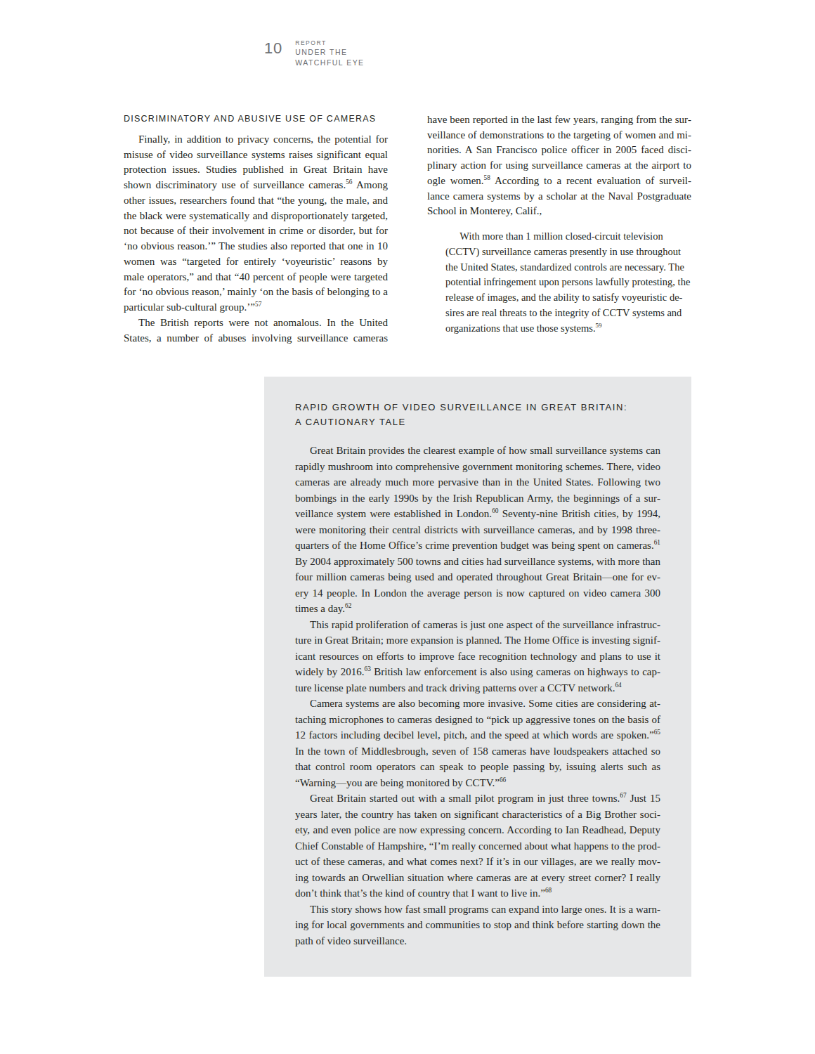10
Report Under the
Watchful Eye
Discriminatory and Abusive Use of Cameras
Finally, in addition to privacy concerns, the potential for misuse of video surveillance systems raises significant equal protection issues. Studies published in Great Britain have shown discriminatory use of surveillance cameras.56 Among other issues, researchers found that “the young, the male, and the black were systematically and disproportionately targeted, not because of their involvement in crime or disorder, but for ‘no obvious reason.’” The studies also reported that one in 10 women was “targeted for entirely ‘voyeuristic’ reasons by male operators,” and that “40 percent of people were targeted for ‘no obvious reason,’ mainly ‘on the basis of belonging to a particular sub-cultural group.’”57
The British reports were not anomalous. In the United States, a number of abuses involving surveillance cameras have been reported in the last few years, ranging from the surveillance of demonstrations to the targeting of women and minorities. A San Francisco police officer in 2005 faced disciplinary action for using surveillance cameras at the airport to ogle women.58 According to a recent evaluation of surveillance camera systems by a scholar at the Naval Postgraduate School in Monterey, Calif.,
With more than 1 million closed-circuit television (CCTV) surveillance cameras presently in use throughout the United States, standardized controls are necessary. The potential infringement upon persons lawfully protesting, the release of images, and the ability to satisfy voyeuristic desires are real threats to the integrity of CCTV systems and organizations that use those systems.59
Rapid Growth of Video Surveillance in Great Britain:
A Cautionary Tale
Great Britain provides the clearest example of how small surveillance systems can rapidly mushroom into comprehensive government monitoring schemes. There, video cameras are already much more pervasive than in the United States. Following two bombings in the early 1990s by the Irish Republican Army, the beginnings of a surveillance system were established in London.60 Seventy-nine British cities, by 1994, were monitoring their central districts with surveillance cameras, and by 1998 three-quarters of the Home Office’s crime prevention budget was being spent on cameras.61 By 2004 approximately 500 towns and cities had surveillance systems, with more than four million cameras being used and operated throughout Great Britain—one for every 14 people. In London the average person is now captured on video camera 300 times a day.62
This rapid proliferation of cameras is just one aspect of the surveillance infrastructure in Great Britain; more expansion is planned. The Home Office is investing significant resources on efforts to improve face recognition technology and plans to use it widely by 2016.63 British law enforcement is also using cameras on highways to capture license plate numbers and track driving patterns over a CCTV network.64
Camera systems are also becoming more invasive. Some cities are considering attaching microphones to cameras designed to “pick up aggressive tones on the basis of 12 factors including decibel level, pitch, and the speed at which words are spoken.”65 In the town of Middlesbrough, seven of 158 cameras have loudspeakers attached so that control room operators can speak to people passing by, issuing alerts such as “Warning—you are being monitored by CCTV.”66
Great Britain started out with a small pilot program in just three towns.67 Just 15 years later, the country has taken on significant characteristics of a Big Brother society, and even police are now expressing concern. According to Ian Readhead, Deputy Chief Constable of Hampshire, “I’m really concerned about what happens to the product of these cameras, and what comes next? If it’s in our villages, are we really moving towards an Orwellian situation where cameras are at every street corner? I really don’t think that’s the kind of country that I want to live in.”68
This story shows how fast small programs can expand into large ones. It is a warning for local governments and communities to stop and think before starting down the path of video surveillance.